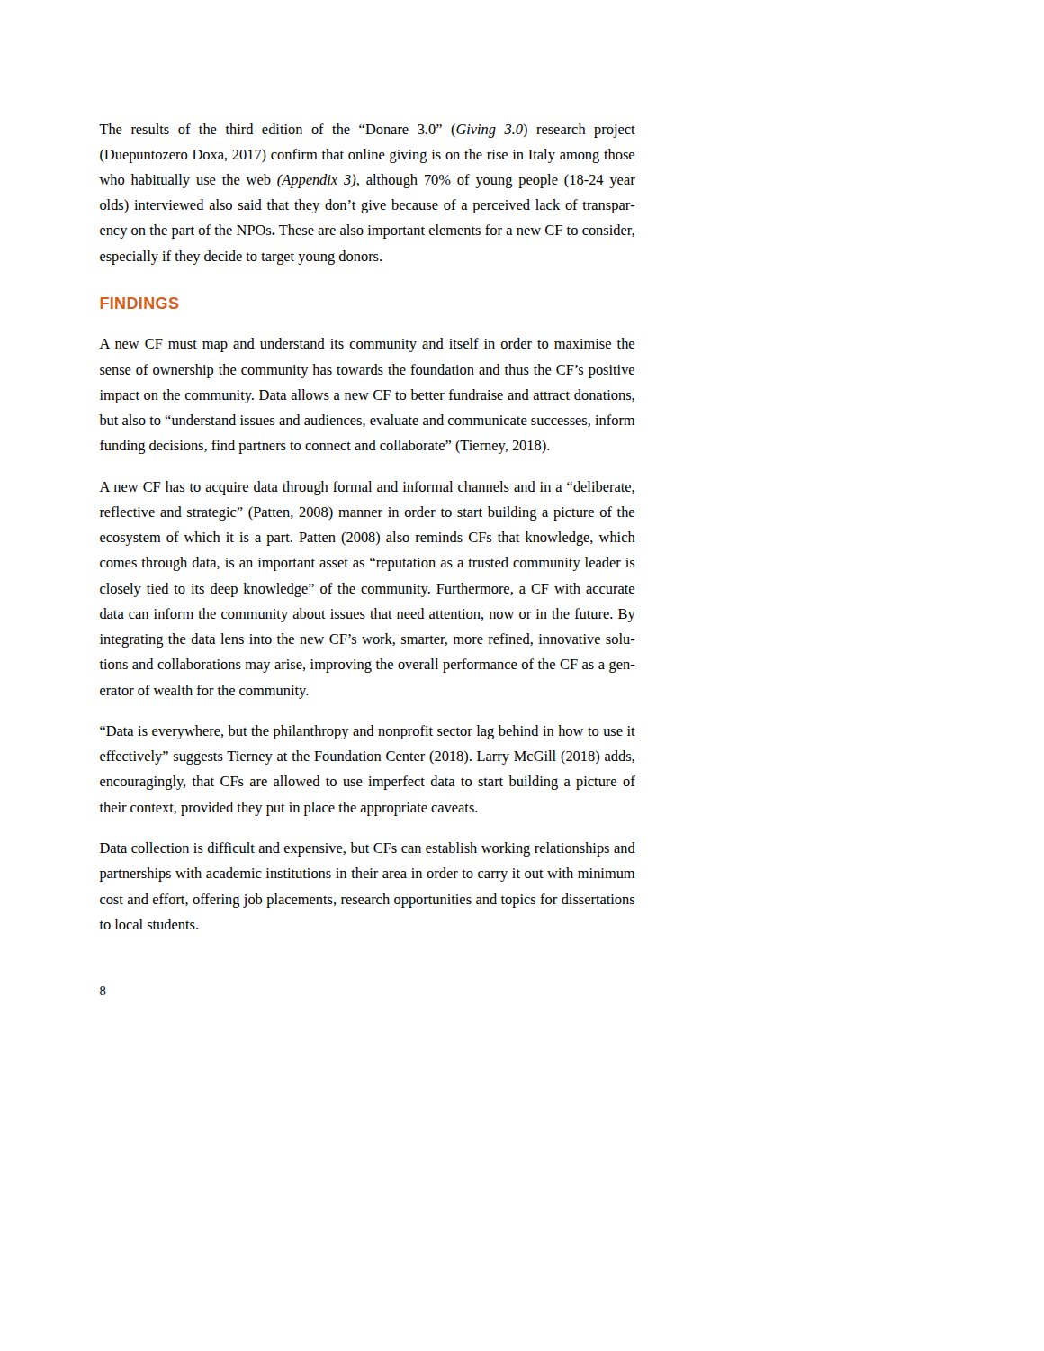The results of the third edition of the “Donare 3.0” (Giving 3.0) research project (Duepuntozero Doxa, 2017) confirm that online giving is on the rise in Italy among those who habitually use the web (Appendix 3), although 70% of young people (18-24 year olds) interviewed also said that they don’t give because of a perceived lack of transparency on the part of the NPOs. These are also important elements for a new CF to consider, especially if they decide to target young donors.
Findings
A new CF must map and understand its community and itself in order to maximise the sense of ownership the community has towards the foundation and thus the CF’s positive impact on the community. Data allows a new CF to better fundraise and attract donations, but also to “understand issues and audiences, evaluate and communicate successes, inform funding decisions, find partners to connect and collaborate” (Tierney, 2018).
A new CF has to acquire data through formal and informal channels and in a “deliberate, reflective and strategic” (Patten, 2008) manner in order to start building a picture of the ecosystem of which it is a part. Patten (2008) also reminds CFs that knowledge, which comes through data, is an important asset as “reputation as a trusted community leader is closely tied to its deep knowledge” of the community. Furthermore, a CF with accurate data can inform the community about issues that need attention, now or in the future. By integrating the data lens into the new CF’s work, smarter, more refined, innovative solutions and collaborations may arise, improving the overall performance of the CF as a generator of wealth for the community.
“Data is everywhere, but the philanthropy and nonprofit sector lag behind in how to use it effectively” suggests Tierney at the Foundation Center (2018). Larry McGill (2018) adds, encouragingly, that CFs are allowed to use imperfect data to start building a picture of their context, provided they put in place the appropriate caveats.
Data collection is difficult and expensive, but CFs can establish working relationships and partnerships with academic institutions in their area in order to carry it out with minimum cost and effort, offering job placements, research opportunities and topics for dissertations to local students.
8